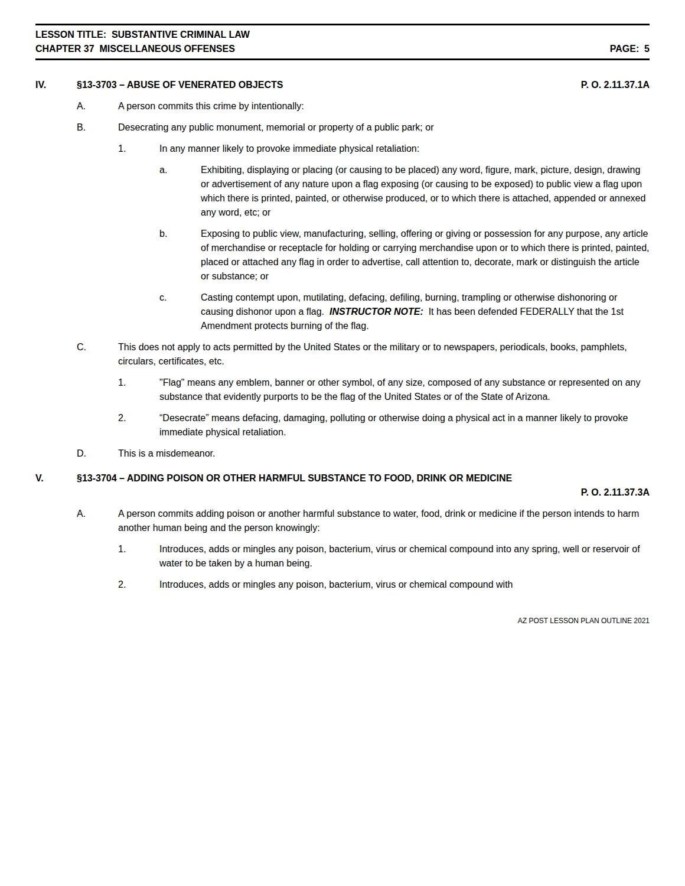Lesson Title: Substantive Criminal Law
Chapter 37 Miscellaneous Offenses Page: 5
IV.
§13-3703 – Abuse of Venerated Objects P. O. 2.11.37.1A
A.
A person commits this crime by intentionally:
B.
Desecrating any public monument, memorial or property of a public park; or
1.
In any manner likely to provoke immediate physical retaliation:
a.
Exhibiting, displaying or placing (or causing to be placed) any word, figure, mark, picture, design, drawing or advertisement of any nature upon a flag exposing (or causing to be exposed) to public view a flag upon which there is printed, painted, or otherwise produced, or to which there is attached, appended or annexed any word, etc; or
b.
Exposing to public view, manufacturing, selling, offering or giving or possession for any purpose, any article of merchandise or receptacle for holding or carrying merchandise upon or to which there is printed, painted, placed or attached any flag in order to advertise, call attention to, decorate, mark or distinguish the article or substance; or
c.
Casting contempt upon, mutilating, defacing, defiling, burning, trampling or otherwise dishonoring or causing dishonor upon a flag. INSTRUCTOR NOTE: It has been defended FEDERALLY that the 1st Amendment protects burning of the flag.
C.
This does not apply to acts permitted by the United States or the military or to newspapers, periodicals, books, pamphlets, circulars, certificates, etc.
1.
"Flag" means any emblem, banner or other symbol, of any size, composed of any substance or represented on any substance that evidently purports to be the flag of the United States or of the State of Arizona.
2.
“Desecrate” means defacing, damaging, polluting or otherwise doing a physical act in a manner likely to provoke immediate physical retaliation.
D.
This is a misdemeanor.
V.
§13-3704 – Adding Poison or Other Harmful Substance to Food, Drink or Medicine P. O. 2.11.37.3A
A.
A person commits adding poison or another harmful substance to water, food, drink or medicine if the person intends to harm another human being and the person knowingly:
1.
Introduces, adds or mingles any poison, bacterium, virus or chemical compound into any spring, well or reservoir of water to be taken by a human being.
2.
Introduces, adds or mingles any poison, bacterium, virus or chemical compound with
AZ POST LESSON PLAN OUTLINE 2021